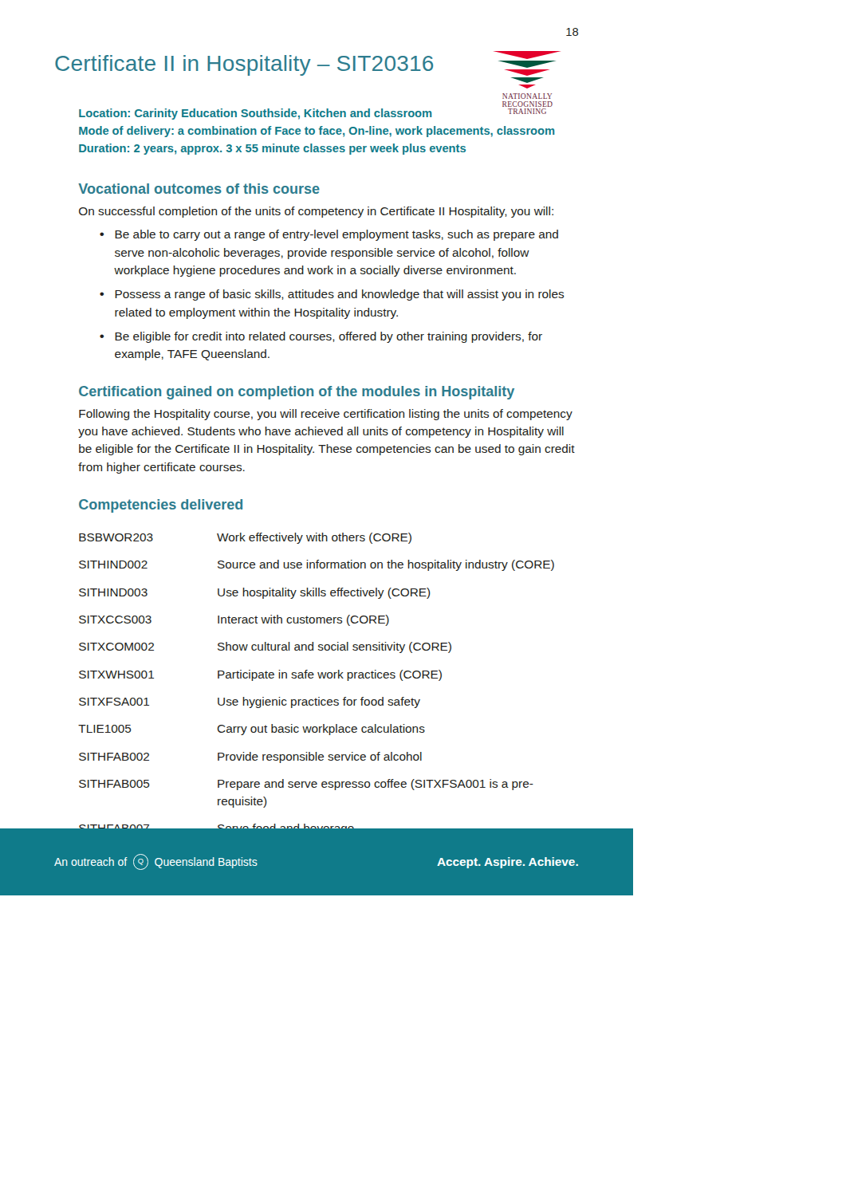18
Nationally Recognised
Training
Certificate II in Hospitality – SIT20316
Location: Carinity Education Southside, Kitchen and classroom
Mode of delivery: a combination of Face to face, On-line, work placements, classroom
Duration: 2 years, approx. 3 x 55 minute classes per week plus events
Vocational outcomes of this course
On successful completion of the units of competency in Certificate II Hospitality, you will:
Be able to carry out a range of entry-level employment tasks, such as prepare and serve non-alcoholic beverages, provide responsible service of alcohol, follow workplace hygiene procedures and work in a socially diverse environment.
Possess a range of basic skills, attitudes and knowledge that will assist you in roles related to employment within the Hospitality industry.
Be eligible for credit into related courses, offered by other training providers, for example, TAFE Queensland.
Certification gained on completion of the modules in Hospitality
Following the Hospitality course, you will receive certification listing the units of competency you have achieved. Students who have achieved all units of competency in Hospitality will be eligible for the Certificate II in Hospitality. These competencies can be used to gain credit from higher certificate courses.
Competencies delivered
| BSBWOR203 | Work effectively with others (CORE) |
| SITHIND002 | Source and use information on the hospitality industry (CORE) |
| SITHIND003 | Use hospitality skills effectively (CORE) |
| SITXCCS003 | Interact with customers (CORE) |
| SITXCOM002 | Show cultural and social sensitivity (CORE) |
| SITXWHS001 | Participate in safe work practices (CORE) |
| SITXFSA001 | Use hygienic practices for food safety |
| TLIE1005 | Carry out basic workplace calculations |
| SITHFAB002 | Provide responsible service of alcohol |
| SITHFAB005 | Prepare and serve espresso coffee (SITXFSA001 is a pre-requisite) |
| SITHFAB007 | Serve food and beverage |
| BSBCMM201 | Communicate in the workplace |
An outreach of Q Queensland Baptists
Accept. Aspire. Achieve.